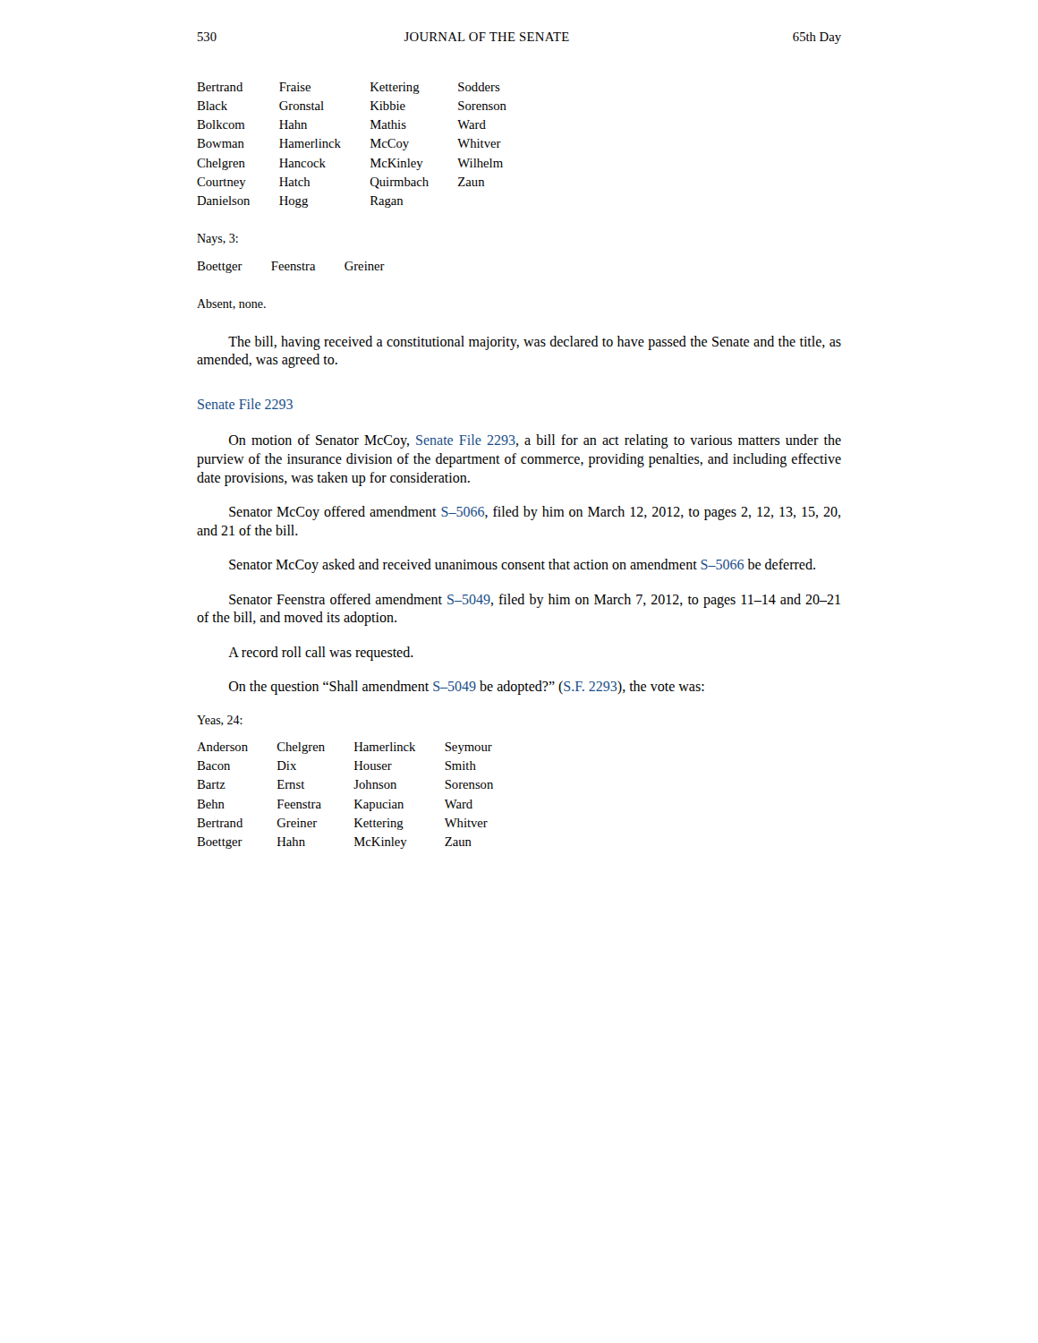530
JOURNAL OF THE SENATE
65th Day
| Bertrand | Fraise | Kettering | Sodders |
| Black | Gronstal | Kibbie | Sorenson |
| Bolkcom | Hahn | Mathis | Ward |
| Bowman | Hamerlinck | McCoy | Whitver |
| Chelgren | Hancock | McKinley | Wilhelm |
| Courtney | Hatch | Quirmbach | Zaun |
| Danielson | Hogg | Ragan | |
Nays, 3:
| Boettger | Feenstra | Greiner | |
Absent, none.
The bill, having received a constitutional majority, was declared to have passed the Senate and the title, as amended, was agreed to.
Senate File 2293
On motion of Senator McCoy, Senate File 2293, a bill for an act relating to various matters under the purview of the insurance division of the department of commerce, providing penalties, and including effective date provisions, was taken up for consideration.
Senator McCoy offered amendment S–5066, filed by him on March 12, 2012, to pages 2, 12, 13, 15, 20, and 21 of the bill.
Senator McCoy asked and received unanimous consent that action on amendment S–5066 be deferred.
Senator Feenstra offered amendment S–5049, filed by him on March 7, 2012, to pages 11–14 and 20–21 of the bill, and moved its adoption.
A record roll call was requested.
On the question “Shall amendment S–5049 be adopted?” (S.F. 2293), the vote was:
Yeas, 24:
| Anderson | Chelgren | Hamerlinck | Seymour |
| Bacon | Dix | Houser | Smith |
| Bartz | Ernst | Johnson | Sorenson |
| Behn | Feenstra | Kapucian | Ward |
| Bertrand | Greiner | Kettering | Whitver |
| Boettger | Hahn | McKinley | Zaun |